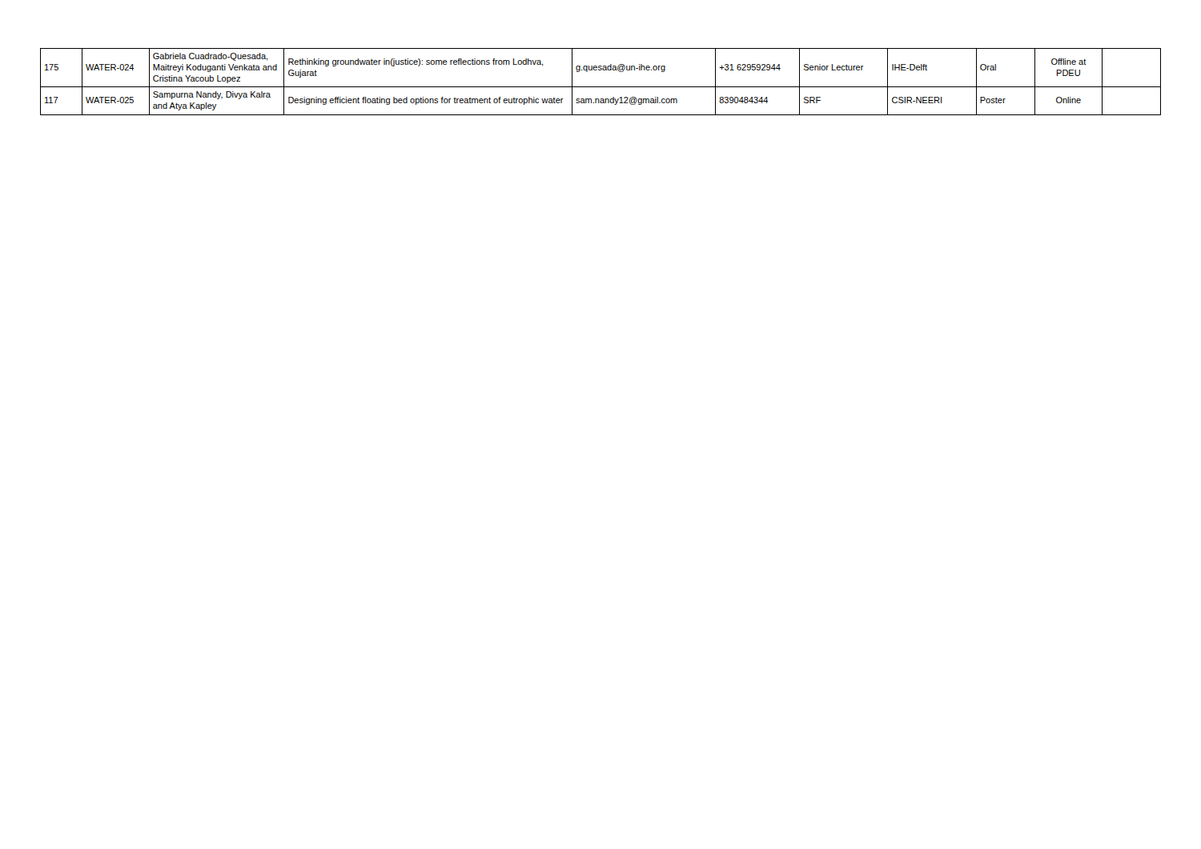| 175 | WATER-024 | Gabriela Cuadrado-Quesada, Maitreyi Koduganti Venkata and Cristina Yacoub Lopez | Rethinking groundwater in(justice): some reflections from Lodhva, Gujarat | g.quesada@un-ihe.org | +31 629592944 | Senior Lecturer | IHE-Delft | Oral | Offline at PDEU | |
| 117 | WATER-025 | Sampurna Nandy, Divya Kalra and Atya Kapley | Designing efficient floating bed options for treatment of eutrophic water | sam.nandy12@gmail.com | 8390484344 | SRF | CSIR-NEERI | Poster | Online | |